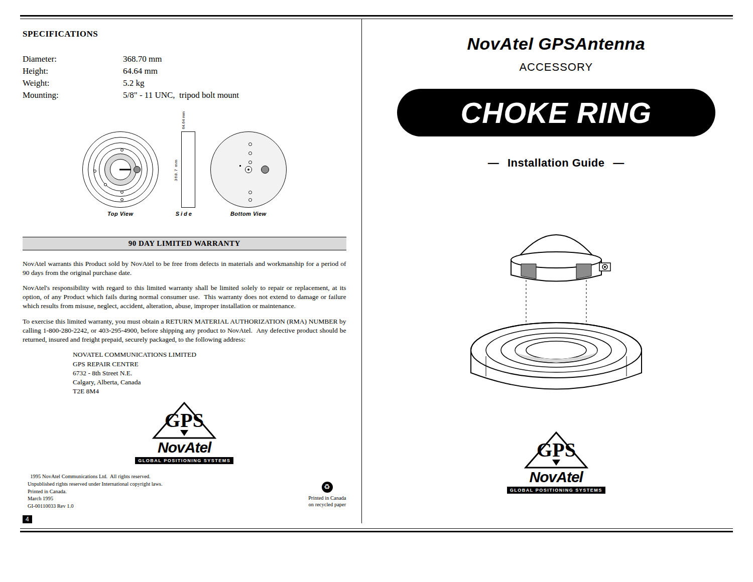SPECIFICATIONS
| Diameter: | 368.70 mm |
| Height: | 64.64 mm |
| Weight: | 5.2 kg |
| Mounting: | 5/8" - 11 UNC, tripod bolt mount |
Top View
368.7 mm
64.64 mm
Side
Bottom View
90 DAY LIMITED WARRANTY
NovAtel warrants this Product sold by NovAtel to be free from defects in materials and workmanship for a period of 90 days from the original purchase date.
NovAtel's responsibility with regard to this limited warranty shall be limited solely to repair or replacement, at its option, of any Product which fails during normal consumer use. This warranty does not extend to damage or failure which results from misuse, neglect, accident, alteration, abuse, improper installation or maintenance.
To exercise this limited warranty, you must obtain a RETURN MATERIAL AUTHORIZATION (RMA) NUMBER by calling 1-800-280-2242, or 403-295-4900, before shipping any product to NovAtel. Any defective product should be returned, insured and freight prepaid, securely packaged, to the following address:
NOVATEL COMMUNICATIONS LIMITED
GPS REPAIR CENTRE
6732 - 8th Street N.E.
Calgary, Alberta, Canada
T2E 8M4
GPS
NovAtel
GLOBAL POSITIONING SYSTEMS
1995 NovAtel Communications Ltd. All rights reserved.
Unpublished rights reserved under International copyright laws.
Printed in Canada.
March 1995
GI-00110033 Rev 1.0
4
♻
Printed in Canada
on recycled paper
NovAtel GPSAntenna
ACCESSORY
CHOKE RING
— Installation Guide —
GPS
NovAtel
GLOBAL POSITIONING SYSTEMS